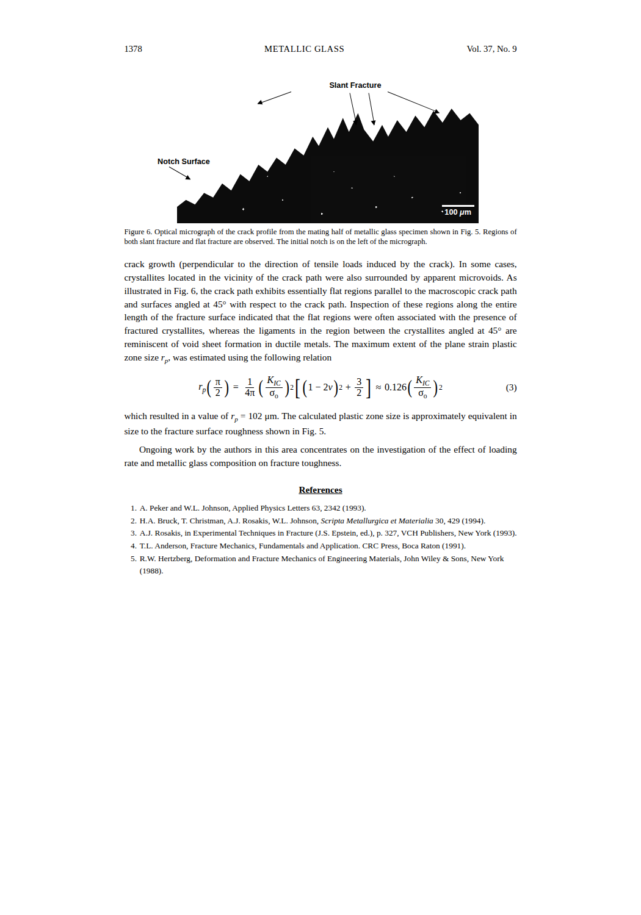1378 METALLIC GLASS Vol. 37, No. 9
Slant Fracture Notch Surface
100 μm
Figure 6. Optical micrograph of the crack profile from the mating half of metallic glass specimen shown in Fig. 5. Regions of both slant fracture and flat fracture are observed. The initial notch is on the left of the micrograph.
crack growth (perpendicular to the direction of tensile loads induced by the crack). In some cases, crystallites located in the vicinity of the crack path were also surrounded by apparent microvoids. As illustrated in Fig. 6, the crack path exhibits essentially flat regions parallel to the macroscopic crack path and surfaces angled at 45° with respect to the crack path. Inspection of these regions along the entire length of the fracture surface indicated that the flat regions were often associated with the presence of fractured crystallites, whereas the ligaments in the region between the crystallites angled at 45° are reminiscent of void sheet formation in ductile metals. The maximum extent of the plane strain plastic zone size rp, was estimated using the following relation
rp ( π 2 ) = 14π ( KIC σo )2 [ (1 − 2v)2 + 32 ] ≈ 0.126 ( KIC σo )2
(3)
which resulted in a value of rp = 102 μm. The calculated plastic zone size is approximately equivalent in size to the fracture surface roughness shown in Fig. 5.
Ongoing work by the authors in this area concentrates on the investigation of the effect of loading rate and metallic glass composition on fracture toughness.
References
A. Peker and W.L. Johnson, Applied Physics Letters 63, 2342 (1993).
H.A. Bruck, T. Christman, A.J. Rosakis, W.L. Johnson, Scripta Metallurgica et Materialia 30, 429 (1994).
A.J. Rosakis, in Experimental Techniques in Fracture (J.S. Epstein, ed.), p. 327, VCH Publishers, New York (1993).
T.L. Anderson, Fracture Mechanics, Fundamentals and Application. CRC Press, Boca Raton (1991).
R.W. Hertzberg, Deformation and Fracture Mechanics of Engineering Materials, John Wiley & Sons, New York (1988).